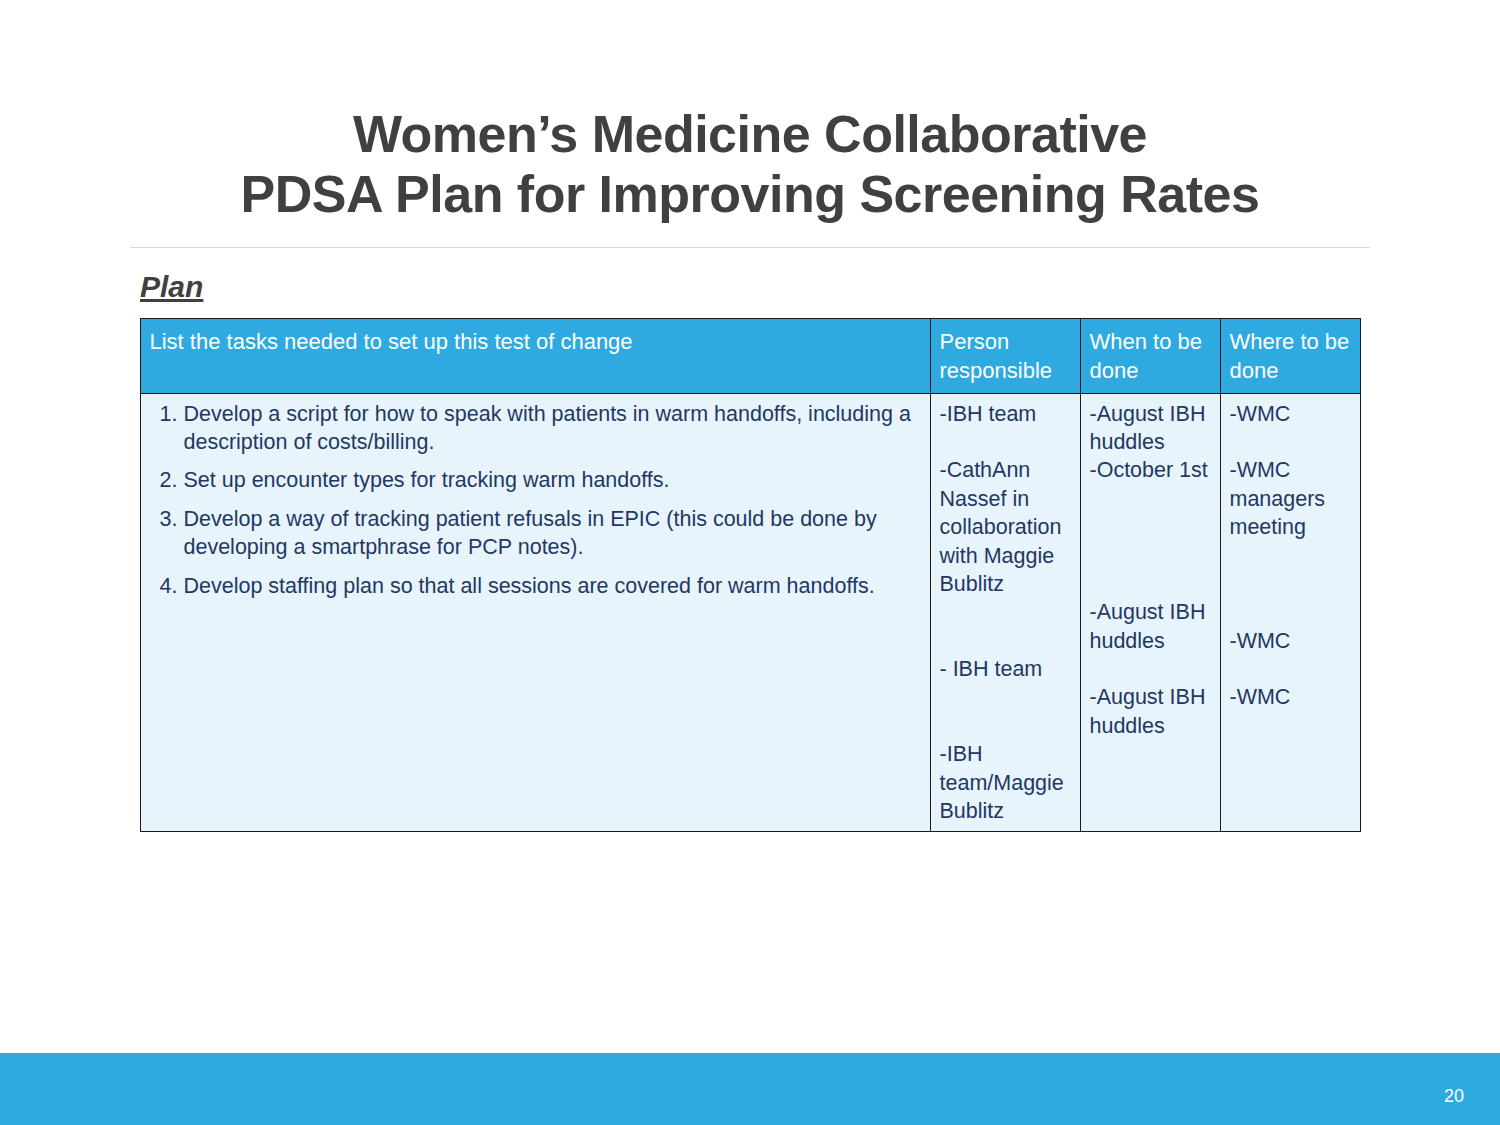Women’s Medicine Collaborative
PDSA Plan for Improving Screening Rates
Plan
| List the tasks needed to set up this test of change | Person responsible | When to be done | Where to be done |
| --- | --- | --- | --- |
| Develop a script for how to speak with patients in warm handoffs, including a description of costs/billing. Set up encounter types for tracking warm handoffs. Develop a way of tracking patient refusals in EPIC (this could be done by developing a smartphrase for PCP notes). Develop staffing plan so that all sessions are covered for warm handoffs. | -IBH team -CathAnn Nassef in collaboration with Maggie Bublitz - IBH team -IBH team/Maggie Bublitz | -August IBH huddles -October 1st -August IBH huddles -August IBH huddles | -WMC -WMC managers meeting -WMC -WMC |
20